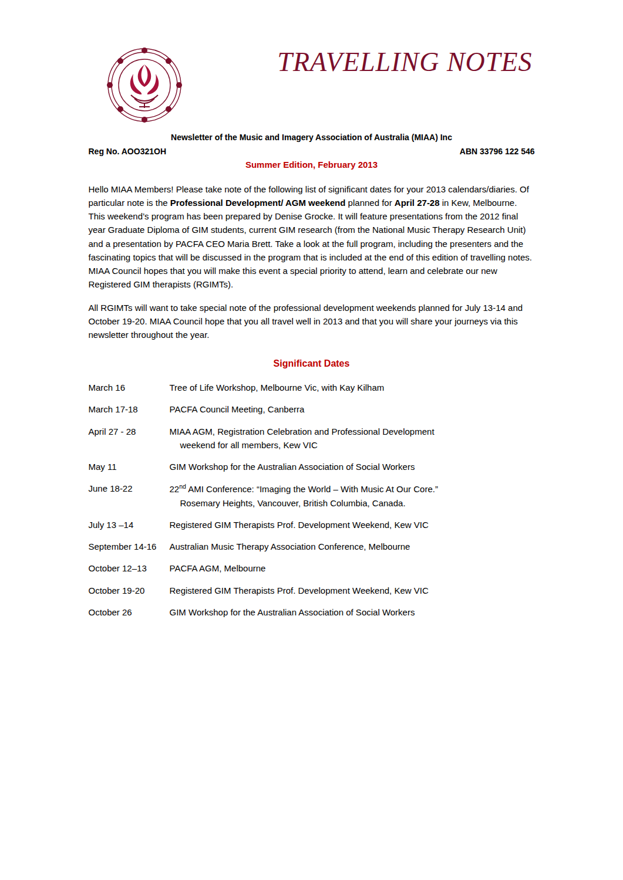TRAVELLING NOTES
Newsletter of the Music and Imagery Association of Australia (MIAA) Inc
Reg No. AOO321OH ABN 33796 122 546
Summer Edition, February 2013
Hello MIAA Members! Please take note of the following list of significant dates for your 2013 calendars/diaries. Of particular note is the Professional Development/ AGM weekend planned for April 27-28 in Kew, Melbourne. This weekend’s program has been prepared by Denise Grocke. It will feature presentations from the 2012 final year Graduate Diploma of GIM students, current GIM research (from the National Music Therapy Research Unit) and a presentation by PACFA CEO Maria Brett. Take a look at the full program, including the presenters and the fascinating topics that will be discussed in the program that is included at the end of this edition of travelling notes. MIAA Council hopes that you will make this event a special priority to attend, learn and celebrate our new Registered GIM therapists (RGIMTs).
All RGIMTs will want to take special note of the professional development weekends planned for July 13-14 and October 19-20. MIAA Council hope that you all travel well in 2013 and that you will share your journeys via this newsletter throughout the year.
Significant Dates
| March 16 | Tree of Life Workshop, Melbourne Vic, with Kay Kilham |
| March 17-18 | PACFA Council Meeting, Canberra |
| April 27 - 28 | MIAA AGM, Registration Celebration and Professional Development weekend for all members, Kew VIC |
| May 11 | GIM Workshop for the Australian Association of Social Workers |
| June 18-22 | 22 nd AMI Conference: “Imaging the World – With Music At Our Core.” Rosemary Heights, Vancouver, British Columbia, Canada. |
| July 13 –14 | Registered GIM Therapists Prof. Development Weekend, Kew VIC |
| September 14-16 | Australian Music Therapy Association Conference, Melbourne |
| October 12–13 | PACFA AGM, Melbourne |
| October 19-20 | Registered GIM Therapists Prof. Development Weekend, Kew VIC |
| October 26 | GIM Workshop for the Australian Association of Social Workers |